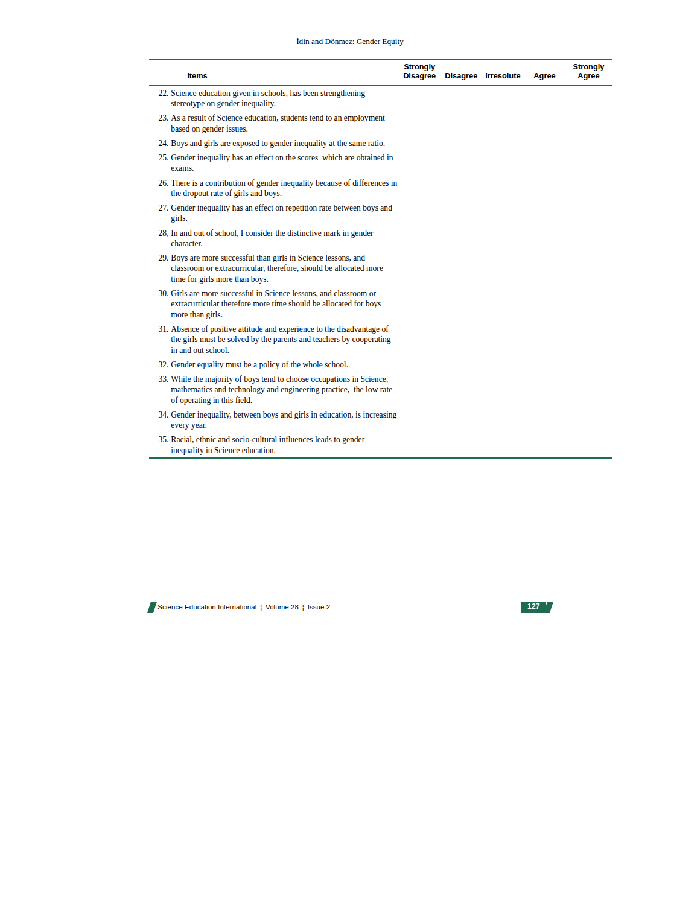İdin and Dönmez: Gender Equity
| | Items | Strongly Disagree | Disagree | Irresolute | Agree | Strongly Agree |
| --- | --- | --- | --- | --- | --- | --- |
| 22. | Science education given in schools, has been strengthening stereotype on gender inequality. | | | | | |
| 23. | As a result of Science education, students tend to an employment based on gender issues. | | | | | |
| 24. | Boys and girls are exposed to gender inequality at the same ratio. | | | | | |
| 25. | Gender inequality has an effect on the scores which are obtained in exams. | | | | | |
| 26. | There is a contribution of gender inequality because of differences in the dropout rate of girls and boys. | | | | | |
| 27. | Gender inequality has an effect on repetition rate between boys and girls. | | | | | |
| 28, | In and out of school, I consider the distinctive mark in gender character. | | | | | |
| 29. | Boys are more successful than girls in Science lessons, and classroom or extracurricular, therefore, should be allocated more time for girls more than boys. | | | | | |
| 30. | Girls are more successful in Science lessons, and classroom or extracurricular therefore more time should be allocated for boys more than girls. | | | | | |
| 31. | Absence of positive attitude and experience to the disadvantage of the girls must be solved by the parents and teachers by cooperating in and out school. | | | | | |
| 32. | Gender equality must be a policy of the whole school. | | | | | |
| 33. | While the majority of boys tend to choose occupations in Science, mathematics and technology and engineering practice, the low rate of operating in this field. | | | | | |
| 34. | Gender inequality, between boys and girls in education, is increasing every year. | | | | | |
| 35. | Racial, ethnic and socio-cultural influences leads to gender inequality in Science education. | | | | | |
Science Education International¦Volume 28¦Issue 2
127